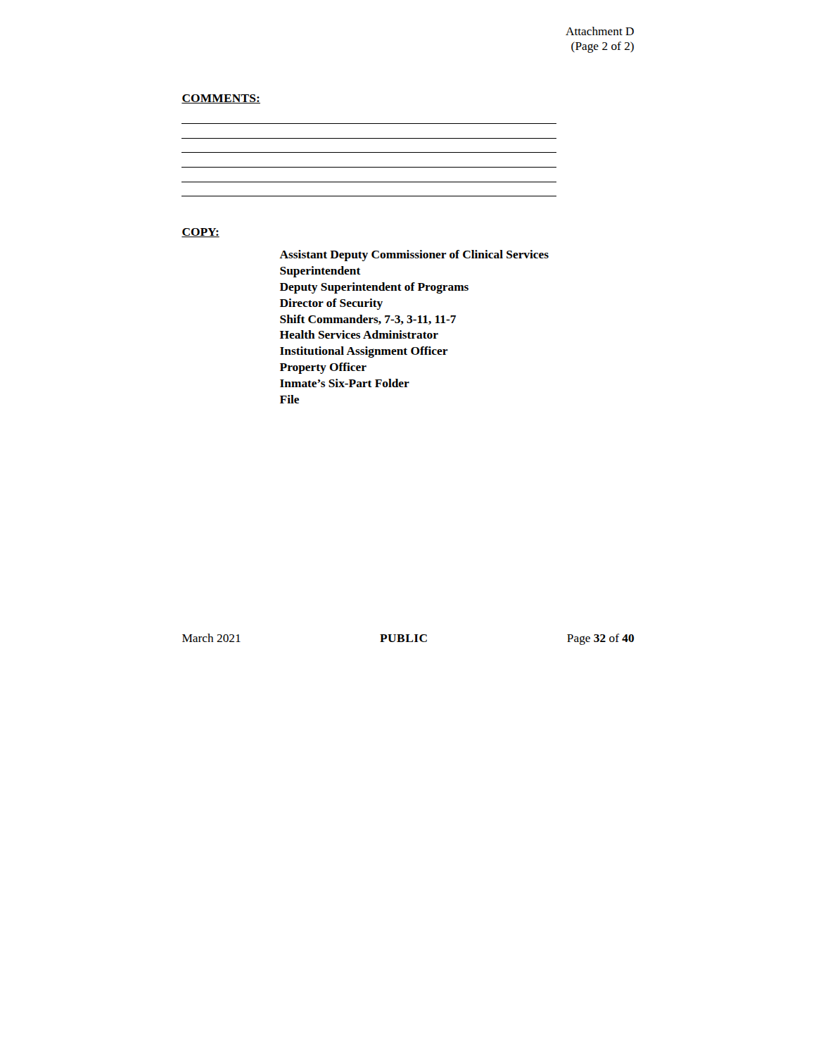Attachment D
(Page 2 of 2)
COMMENTS:
COPY:
Assistant Deputy Commissioner of Clinical Services
Superintendent
Deputy Superintendent of Programs
Director of Security
Shift Commanders, 7-3, 3-11, 11-7
Health Services Administrator
Institutional Assignment Officer
Property Officer
Inmate’s Six-Part Folder
File
March 2021
PUBLIC
Page 32 of 40